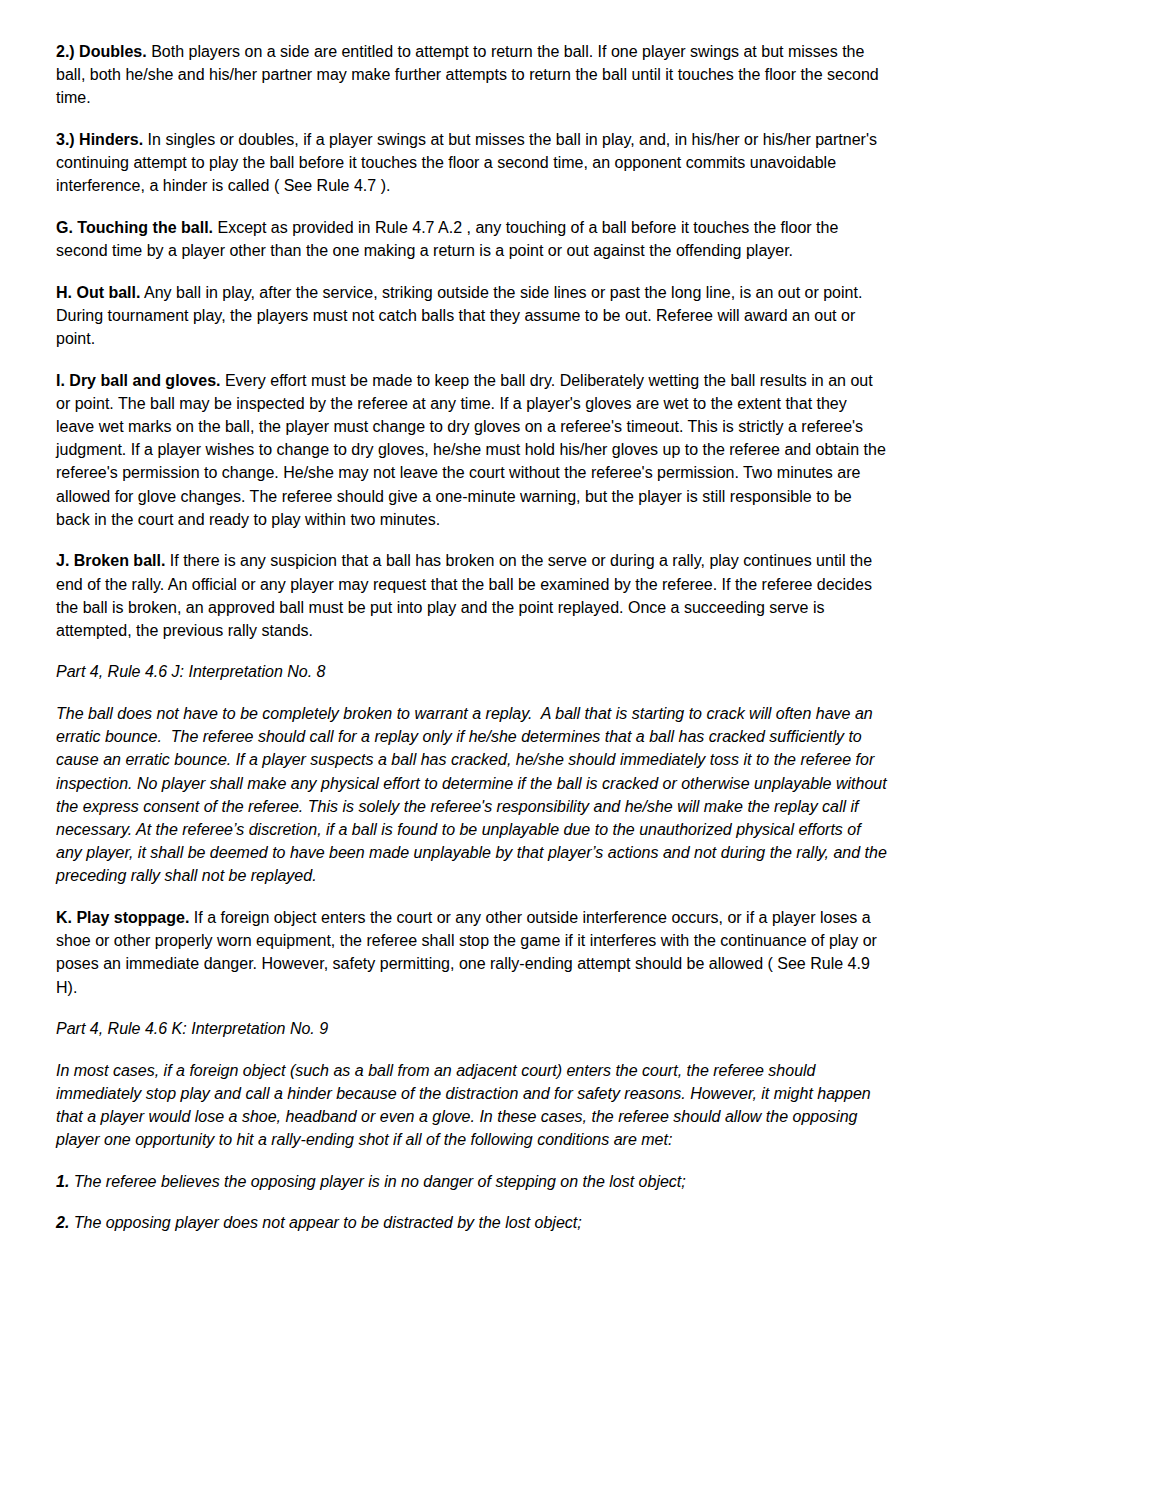2.) Doubles. Both players on a side are entitled to attempt to return the ball. If one player swings at but misses the ball, both he/she and his/her partner may make further attempts to return the ball until it touches the floor the second time.
3.) Hinders. In singles or doubles, if a player swings at but misses the ball in play, and, in his/her or his/her partner's continuing attempt to play the ball before it touches the floor a second time, an opponent commits unavoidable interference, a hinder is called ( See Rule 4.7 ).
G. Touching the ball. Except as provided in Rule 4.7 A.2 , any touching of a ball before it touches the floor the second time by a player other than the one making a return is a point or out against the offending player.
H. Out ball. Any ball in play, after the service, striking outside the side lines or past the long line, is an out or point. During tournament play, the players must not catch balls that they assume to be out. Referee will award an out or point.
I. Dry ball and gloves. Every effort must be made to keep the ball dry. Deliberately wetting the ball results in an out or point. The ball may be inspected by the referee at any time. If a player's gloves are wet to the extent that they leave wet marks on the ball, the player must change to dry gloves on a referee's timeout. This is strictly a referee's judgment. If a player wishes to change to dry gloves, he/she must hold his/her gloves up to the referee and obtain the referee's permission to change. He/she may not leave the court without the referee's permission. Two minutes are allowed for glove changes. The referee should give a one-minute warning, but the player is still responsible to be back in the court and ready to play within two minutes.
J. Broken ball. If there is any suspicion that a ball has broken on the serve or during a rally, play continues until the end of the rally. An official or any player may request that the ball be examined by the referee. If the referee decides the ball is broken, an approved ball must be put into play and the point replayed. Once a succeeding serve is attempted, the previous rally stands.
Part 4, Rule 4.6 J: Interpretation No. 8
The ball does not have to be completely broken to warrant a replay. A ball that is starting to crack will often have an erratic bounce. The referee should call for a replay only if he/she determines that a ball has cracked sufficiently to cause an erratic bounce. If a player suspects a ball has cracked, he/she should immediately toss it to the referee for inspection. No player shall make any physical effort to determine if the ball is cracked or otherwise unplayable without the express consent of the referee. This is solely the referee's responsibility and he/she will make the replay call if necessary. At the referee’s discretion, if a ball is found to be unplayable due to the unauthorized physical efforts of any player, it shall be deemed to have been made unplayable by that player’s actions and not during the rally, and the preceding rally shall not be replayed.
K. Play stoppage. If a foreign object enters the court or any other outside interference occurs, or if a player loses a shoe or other properly worn equipment, the referee shall stop the game if it interferes with the continuance of play or poses an immediate danger. However, safety permitting, one rally-ending attempt should be allowed ( See Rule 4.9 H).
Part 4, Rule 4.6 K: Interpretation No. 9
In most cases, if a foreign object (such as a ball from an adjacent court) enters the court, the referee should immediately stop play and call a hinder because of the distraction and for safety reasons. However, it might happen that a player would lose a shoe, headband or even a glove. In these cases, the referee should allow the opposing player one opportunity to hit a rally-ending shot if all of the following conditions are met:
1. The referee believes the opposing player is in no danger of stepping on the lost object;
2. The opposing player does not appear to be distracted by the lost object;